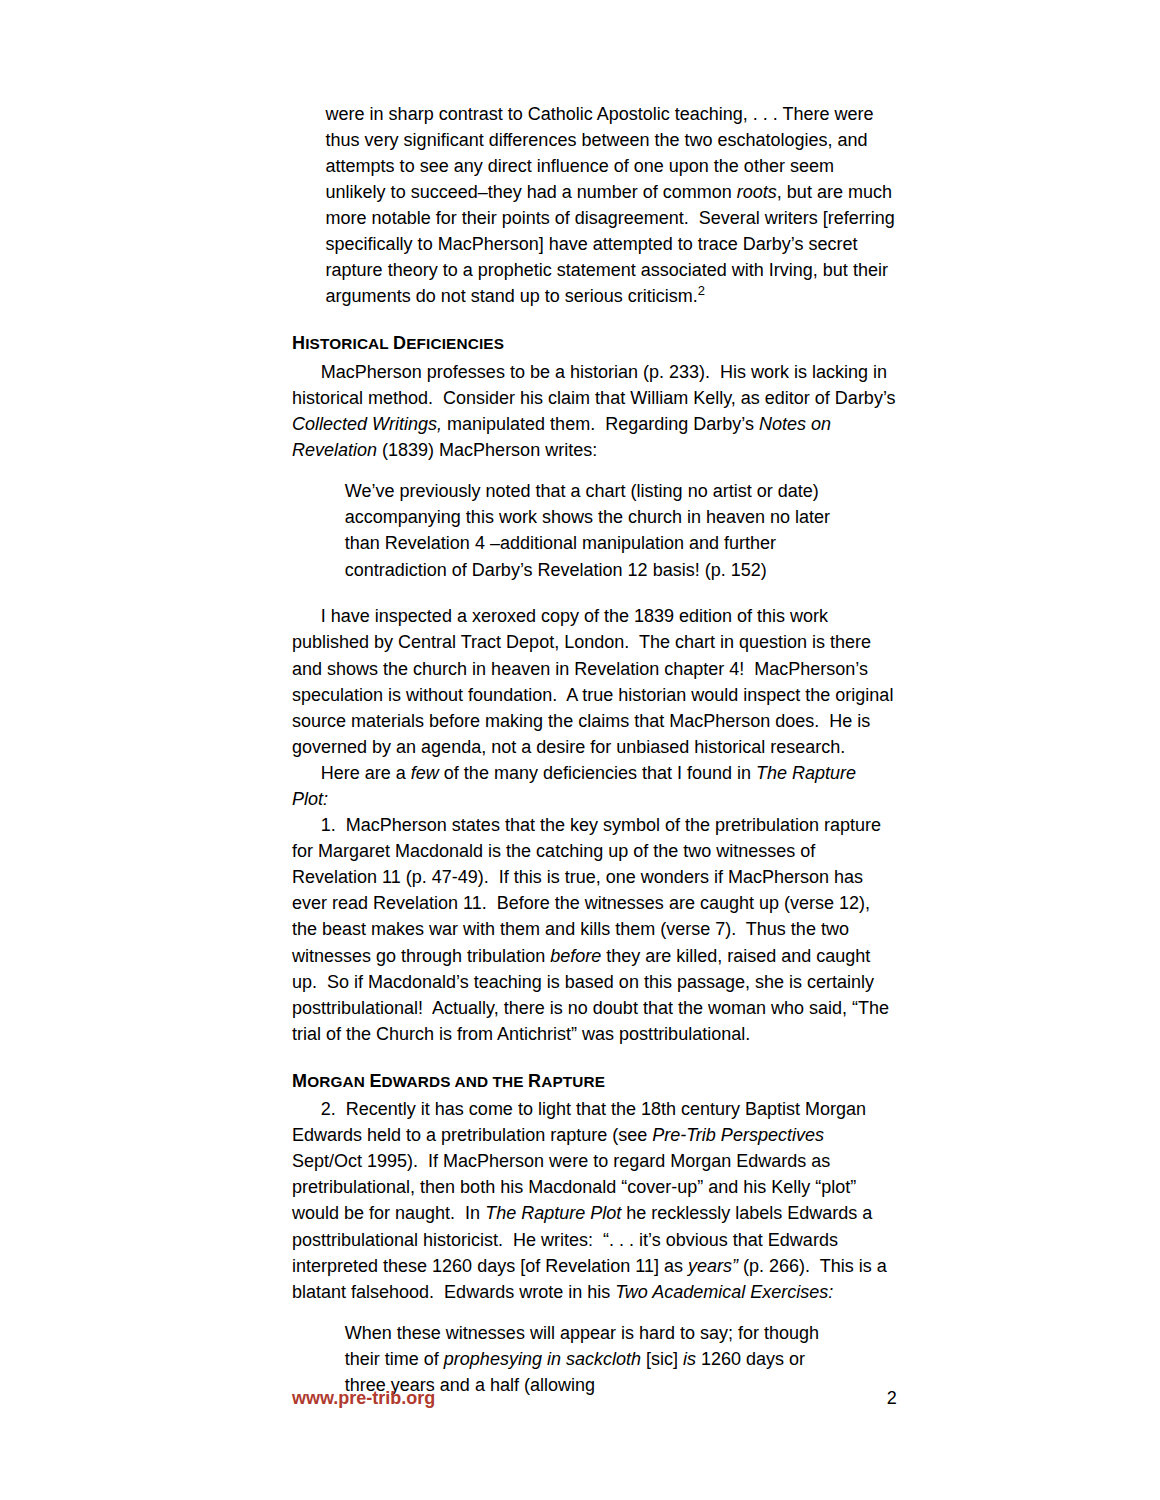were in sharp contrast to Catholic Apostolic teaching, . . . There were thus very significant differences between the two eschatologies, and attempts to see any direct influence of one upon the other seem unlikely to succeed–they had a number of common roots, but are much more notable for their points of disagreement. Several writers [referring specifically to MacPherson] have attempted to trace Darby’s secret rapture theory to a prophetic statement associated with Irving, but their arguments do not stand up to serious criticism.2
Historical Deficiencies
MacPherson professes to be a historian (p. 233). His work is lacking in historical method. Consider his claim that William Kelly, as editor of Darby’s Collected Writings, manipulated them. Regarding Darby’s Notes on Revelation (1839) MacPherson writes:
We’ve previously noted that a chart (listing no artist or date) accompanying this work shows the church in heaven no later than Revelation 4 –additional manipulation and further contradiction of Darby’s Revelation 12 basis! (p. 152)
I have inspected a xeroxed copy of the 1839 edition of this work published by Central Tract Depot, London. The chart in question is there and shows the church in heaven in Revelation chapter 4! MacPherson’s speculation is without foundation. A true historian would inspect the original source materials before making the claims that MacPherson does. He is governed by an agenda, not a desire for unbiased historical research.
Here are a few of the many deficiencies that I found in The Rapture Plot:
1. MacPherson states that the key symbol of the pretribulation rapture for Margaret Macdonald is the catching up of the two witnesses of Revelation 11 (p. 47-49). If this is true, one wonders if MacPherson has ever read Revelation 11. Before the witnesses are caught up (verse 12), the beast makes war with them and kills them (verse 7). Thus the two witnesses go through tribulation before they are killed, raised and caught up. So if Macdonald’s teaching is based on this passage, she is certainly posttribulational! Actually, there is no doubt that the woman who said, “The trial of the Church is from Antichrist” was posttribulational.
Morgan Edwards and the Rapture
2. Recently it has come to light that the 18th century Baptist Morgan Edwards held to a pretribulation rapture (see Pre-Trib Perspectives Sept/Oct 1995). If MacPherson were to regard Morgan Edwards as pretribulational, then both his Macdonald “cover-up” and his Kelly “plot” would be for naught. In The Rapture Plot he recklessly labels Edwards a posttribulational historicist. He writes: “. . . it’s obvious that Edwards interpreted these 1260 days [of Revelation 11] as years” (p. 266). This is a blatant falsehood. Edwards wrote in his Two Academical Exercises:
When these witnesses will appear is hard to say; for though their time of prophesying in sackcloth [sic] is 1260 days or three years and a half (allowing
www.pre-trib.org 2